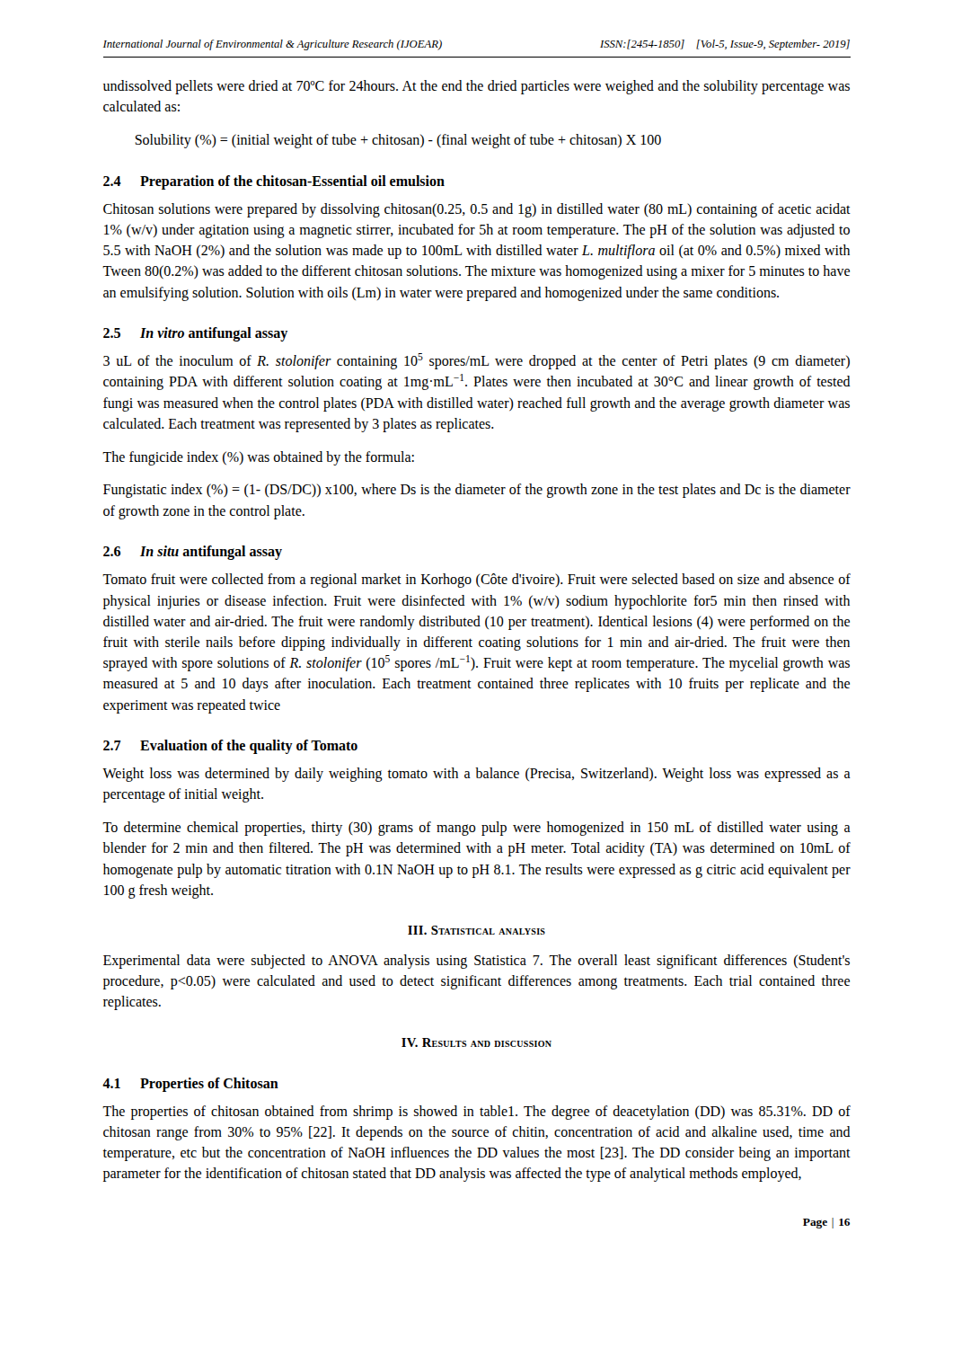International Journal of Environmental & Agriculture Research (IJOEAR) ISSN:[2454-1850] [Vol-5, Issue-9, September- 2019]
undissolved pellets were dried at 70ºC for 24hours. At the end the dried particles were weighed and the solubility percentage was calculated as:
Solubility (%) = (initial weight of tube + chitosan) - (final weight of tube + chitosan) X 100
2.4 Preparation of the chitosan-Essential oil emulsion
Chitosan solutions were prepared by dissolving chitosan(0.25, 0.5 and 1g) in distilled water (80 mL) containing of acetic acidat 1% (w/v) under agitation using a magnetic stirrer, incubated for 5h at room temperature. The pH of the solution was adjusted to 5.5 with NaOH (2%) and the solution was made up to 100mL with distilled water L. multiflora oil (at 0% and 0.5%) mixed with Tween 80(0.2%) was added to the different chitosan solutions. The mixture was homogenized using a mixer for 5 minutes to have an emulsifying solution. Solution with oils (Lm) in water were prepared and homogenized under the same conditions.
2.5 In vitro antifungal assay
3 uL of the inoculum of R. stolonifer containing 105 spores/mL were dropped at the center of Petri plates (9 cm diameter) containing PDA with different solution coating at 1mg·mL−1. Plates were then incubated at 30°C and linear growth of tested fungi was measured when the control plates (PDA with distilled water) reached full growth and the average growth diameter was calculated. Each treatment was represented by 3 plates as replicates.
The fungicide index (%) was obtained by the formula:
Fungistatic index (%) = (1- (DS/DC)) x100, where Ds is the diameter of the growth zone in the test plates and Dc is the diameter of growth zone in the control plate.
2.6 In situ antifungal assay
Tomato fruit were collected from a regional market in Korhogo (Côte d'ivoire). Fruit were selected based on size and absence of physical injuries or disease infection. Fruit were disinfected with 1% (w/v) sodium hypochlorite for5 min then rinsed with distilled water and air-dried. The fruit were randomly distributed (10 per treatment). Identical lesions (4) were performed on the fruit with sterile nails before dipping individually in different coating solutions for 1 min and air-dried. The fruit were then sprayed with spore solutions of R. stolonifer (105 spores /mL−1). Fruit were kept at room temperature. The mycelial growth was measured at 5 and 10 days after inoculation. Each treatment contained three replicates with 10 fruits per replicate and the experiment was repeated twice
2.7 Evaluation of the quality of Tomato
Weight loss was determined by daily weighing tomato with a balance (Precisa, Switzerland). Weight loss was expressed as a percentage of initial weight.
To determine chemical properties, thirty (30) grams of mango pulp were homogenized in 150 mL of distilled water using a blender for 2 min and then filtered. The pH was determined with a pH meter. Total acidity (TA) was determined on 10mL of homogenate pulp by automatic titration with 0.1N NaOH up to pH 8.1. The results were expressed as g citric acid equivalent per 100 g fresh weight.
III. Statistical analysis
Experimental data were subjected to ANOVA analysis using Statistica 7. The overall least significant differences (Student's procedure, p<0.05) were calculated and used to detect significant differences among treatments. Each trial contained three replicates.
IV. Results and discussion
4.1 Properties of Chitosan
The properties of chitosan obtained from shrimp is showed in table1. The degree of deacetylation (DD) was 85.31%. DD of chitosan range from 30% to 95% [22]. It depends on the source of chitin, concentration of acid and alkaline used, time and temperature, etc but the concentration of NaOH influences the DD values the most [23]. The DD consider being an important parameter for the identification of chitosan stated that DD analysis was affected the type of analytical methods employed,
Page|16